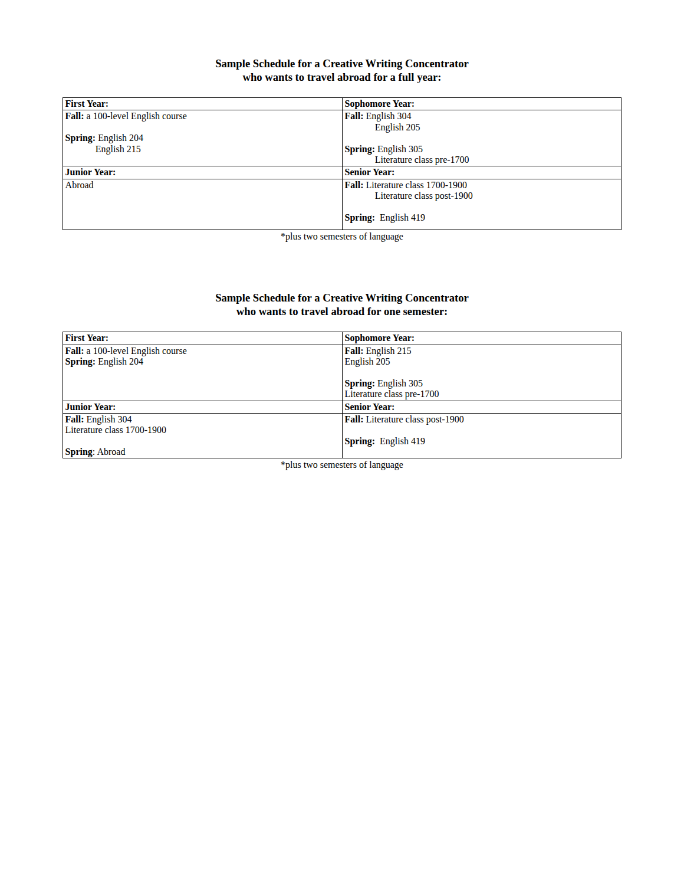Sample Schedule for a Creative Writing Concentrator
who wants to travel abroad for a full year:
| First Year: | Sophomore Year: |
| --- | --- |
| Fall: a 100-level English course Spring: English 204 English 215 | Fall: English 304 English 205 Spring: English 305 Literature class pre-1700 |
| Junior Year: | Senior Year: |
| Abroad | Fall: Literature class 1700-1900 Literature class post-1900 Spring: English 419 |
*plus two semesters of language
Sample Schedule for a Creative Writing Concentrator
who wants to travel abroad for one semester:
| First Year: | Sophomore Year: |
| --- | --- |
| Fall: a 100-level English course Spring: English 204 | Fall: English 215 English 205 Spring: English 305 Literature class pre-1700 |
| Junior Year: | Senior Year: |
| Fall: English 304 Literature class 1700-1900 Spring : Abroad | Fall: Literature class post-1900 Spring: English 419 |
*plus two semesters of language